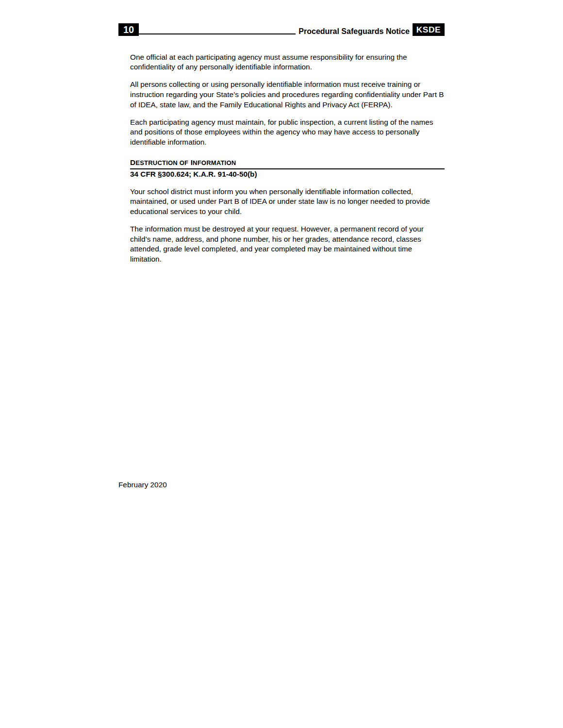10
Procedural Safeguards Notice
KSDE
One official at each participating agency must assume responsibility for ensuring the confidentiality of any personally identifiable information.
All persons collecting or using personally identifiable information must receive training or instruction regarding your State’s policies and procedures regarding confidentiality under Part B of IDEA, state law, and the Family Educational Rights and Privacy Act (FERPA).
Each participating agency must maintain, for public inspection, a current listing of the names and positions of those employees within the agency who may have access to personally identifiable information.
DESTRUCTION OF INFORMATION
34 CFR §300.624; K.A.R. 91-40-50(b)
Your school district must inform you when personally identifiable information collected, maintained, or used under Part B of IDEA or under state law is no longer needed to provide educational services to your child.
The information must be destroyed at your request. However, a permanent record of your child’s name, address, and phone number, his or her grades, attendance record, classes attended, grade level completed, and year completed may be maintained without time limitation.
February 2020